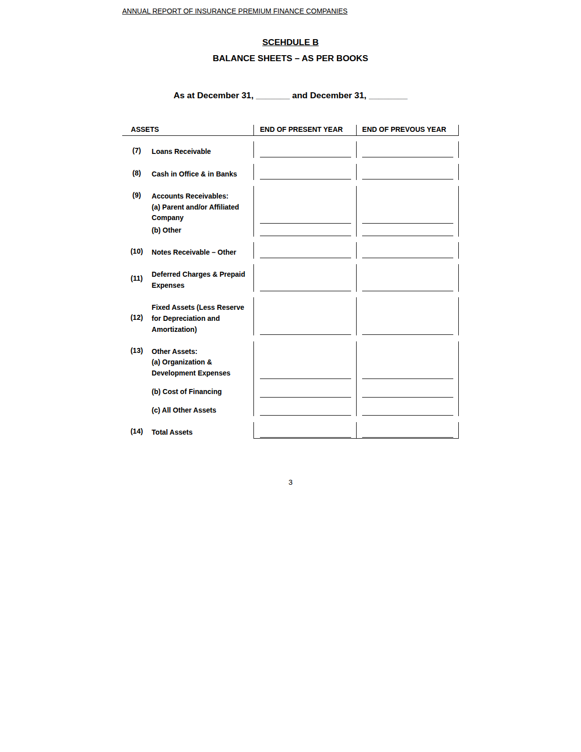ANNUAL REPORT OF INSURANCE PREMIUM FINANCE COMPANIES
SCEHDULE B
BALANCE SHEETS – AS PER BOOKS
As at December 31, _______ and December 31, ________
| ASSETS | END OF PRESENT YEAR | END OF PREVOUS YEAR |
| --- | --- | --- |
| (7) | Loans Receivable | | |
| (8) | Cash in Office & in Banks | | |
| (9) | Accounts Receivables: (a) Parent and/or Affiliated Company | | |
| | (b) Other | | |
| (10) | Notes Receivable – Other | | |
| (11) | Deferred Charges & Prepaid Expenses | | |
| (12) | Fixed Assets (Less Reserve for Depreciation and Amortization) | | |
| (13) | Other Assets: (a) Organization & Development Expenses | | |
| | (b) Cost of Financing | | |
| | (c) All Other Assets | | |
| (14) | Total Assets | | |
3